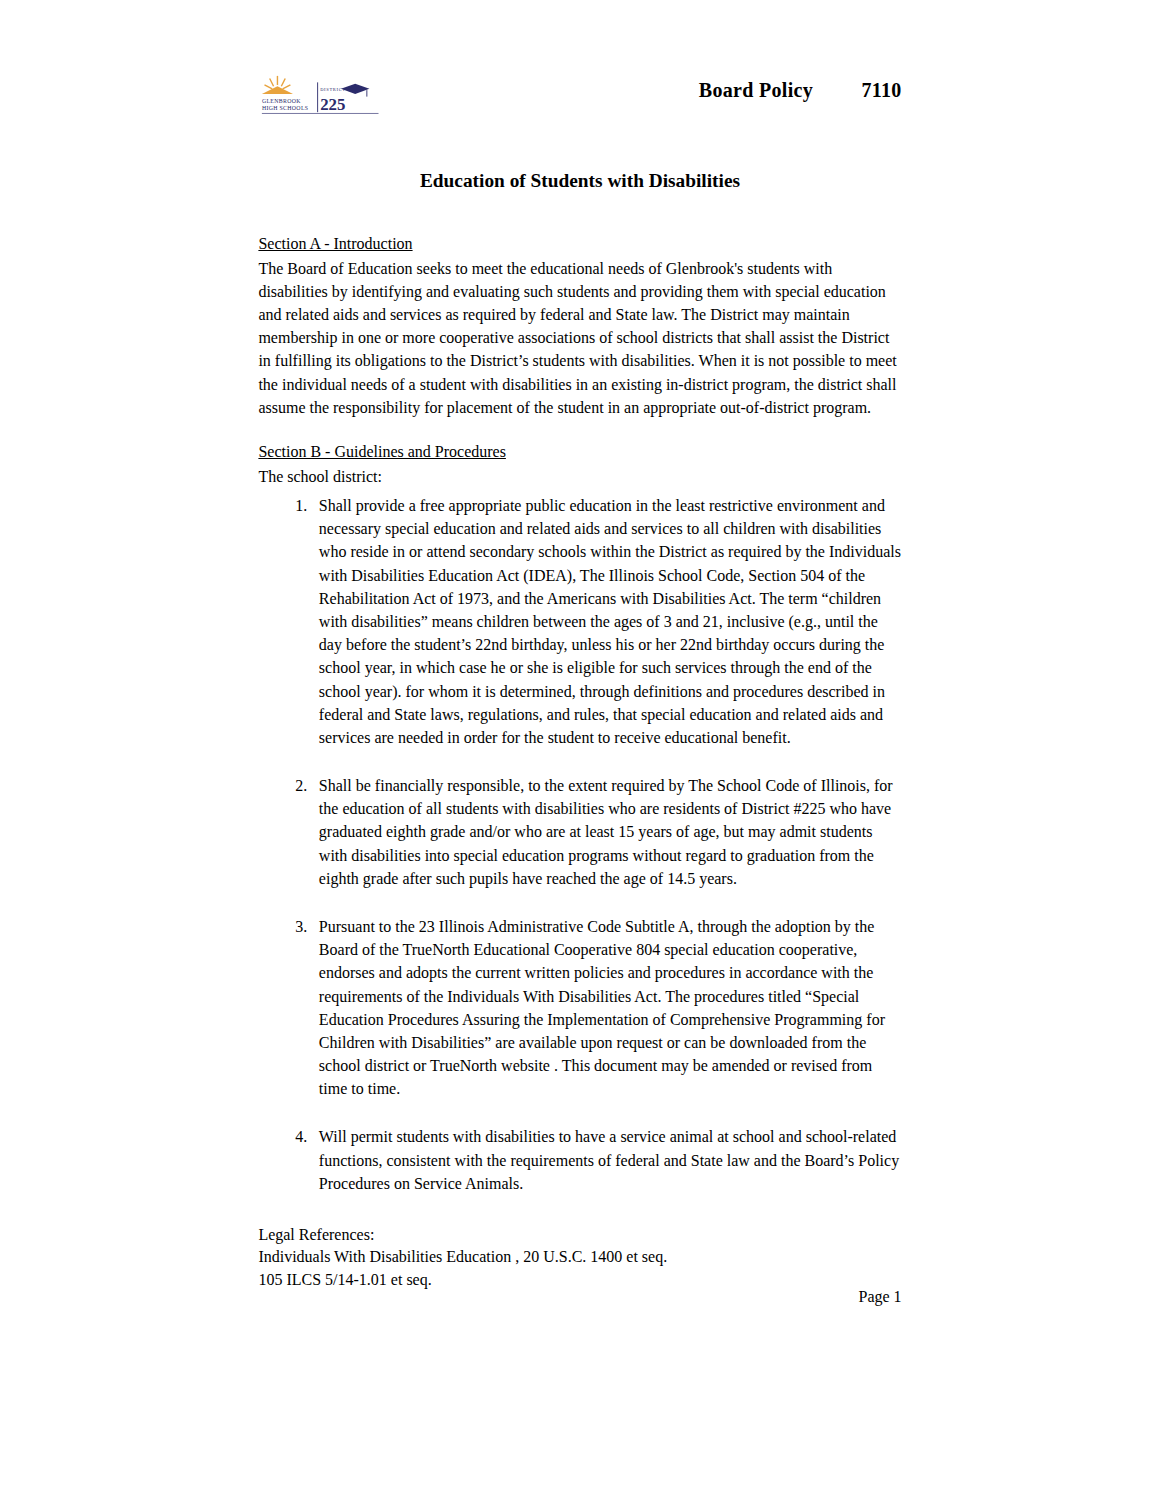GLENBROOK HIGH SCHOOLS DISTRICT 225
Board Policy 7110
Education of Students with Disabilities
Section A - Introduction
The Board of Education seeks to meet the educational needs of Glenbrook's students with disabilities by identifying and evaluating such students and providing them with special education and related aids and services as required by federal and State law. The District may maintain membership in one or more cooperative associations of school districts that shall assist the District in fulfilling its obligations to the District’s students with disabilities. When it is not possible to meet the individual needs of a student with disabilities in an existing in-district program, the district shall assume the responsibility for placement of the student in an appropriate out-of-district program.
Section B - Guidelines and Procedures
The school district:
Shall provide a free appropriate public education in the least restrictive environment and necessary special education and related aids and services to all children with disabilities who reside in or attend secondary schools within the District as required by the Individuals with Disabilities Education Act (IDEA), The Illinois School Code, Section 504 of the Rehabilitation Act of 1973, and the Americans with Disabilities Act. The term “children with disabilities” means children between the ages of 3 and 21, inclusive (e.g., until the day before the student’s 22nd birthday, unless his or her 22nd birthday occurs during the school year, in which case he or she is eligible for such services through the end of the school year). for whom it is determined, through definitions and procedures described in federal and State laws, regulations, and rules, that special education and related aids and services are needed in order for the student to receive educational benefit.
Shall be financially responsible, to the extent required by The School Code of Illinois, for the education of all students with disabilities who are residents of District #225 who have graduated eighth grade and/or who are at least 15 years of age, but may admit students with disabilities into special education programs without regard to graduation from the eighth grade after such pupils have reached the age of 14.5 years.
Pursuant to the 23 Illinois Administrative Code Subtitle A, through the adoption by the Board of the TrueNorth Educational Cooperative 804 special education cooperative, endorses and adopts the current written policies and procedures in accordance with the requirements of the Individuals With Disabilities Act. The procedures titled “Special Education Procedures Assuring the Implementation of Comprehensive Programming for Children with Disabilities” are available upon request or can be downloaded from the school district or TrueNorth website . This document may be amended or revised from time to time.
Will permit students with disabilities to have a service animal at school and school-related functions, consistent with the requirements of federal and State law and the Board’s Policy Procedures on Service Animals.
Legal References:
Individuals With Disabilities Education , 20 U.S.C. 1400 et seq.
105 ILCS 5/14-1.01 et seq.
Page 1